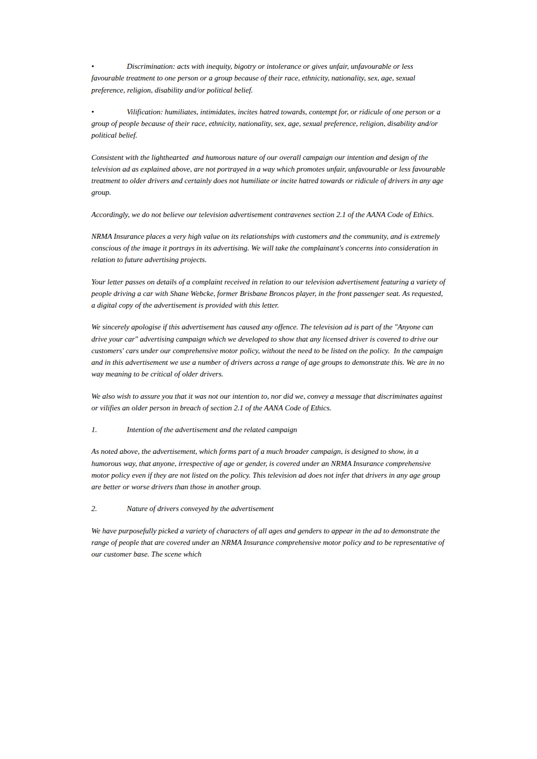•Discrimination: acts with inequity, bigotry or intolerance or gives unfair, unfavourable or less favourable treatment to one person or a group because of their race, ethnicity, nationality, sex, age, sexual preference, religion, disability and/or political belief.
•Vilification: humiliates, intimidates, incites hatred towards, contempt for, or ridicule of one person or a group of people because of their race, ethnicity, nationality, sex, age, sexual preference, religion, disability and/or political belief.
Consistent with the lighthearted and humorous nature of our overall campaign our intention and design of the television ad as explained above, are not portrayed in a way which promotes unfair, unfavourable or less favourable treatment to older drivers and certainly does not humiliate or incite hatred towards or ridicule of drivers in any age group.
Accordingly, we do not believe our television advertisement contravenes section 2.1 of the AANA Code of Ethics.
NRMA Insurance places a very high value on its relationships with customers and the community, and is extremely conscious of the image it portrays in its advertising. We will take the complainant's concerns into consideration in relation to future advertising projects.
Your letter passes on details of a complaint received in relation to our television advertisement featuring a variety of people driving a car with Shane Webcke, former Brisbane Broncos player, in the front passenger seat. As requested, a digital copy of the advertisement is provided with this letter.
We sincerely apologise if this advertisement has caused any offence. The television ad is part of the "Anyone can drive your car" advertising campaign which we developed to show that any licensed driver is covered to drive our customers' cars under our comprehensive motor policy, without the need to be listed on the policy. In the campaign and in this advertisement we use a number of drivers across a range of age groups to demonstrate this. We are in no way meaning to be critical of older drivers.
We also wish to assure you that it was not our intention to, nor did we, convey a message that discriminates against or vilifies an older person in breach of section 2.1 of the AANA Code of Ethics.
1. Intention of the advertisement and the related campaign
As noted above, the advertisement, which forms part of a much broader campaign, is designed to show, in a humorous way, that anyone, irrespective of age or gender, is covered under an NRMA Insurance comprehensive motor policy even if they are not listed on the policy. This television ad does not infer that drivers in any age group are better or worse drivers than those in another group.
2. Nature of drivers conveyed by the advertisement
We have purposefully picked a variety of characters of all ages and genders to appear in the ad to demonstrate the range of people that are covered under an NRMA Insurance comprehensive motor policy and to be representative of our customer base. The scene which